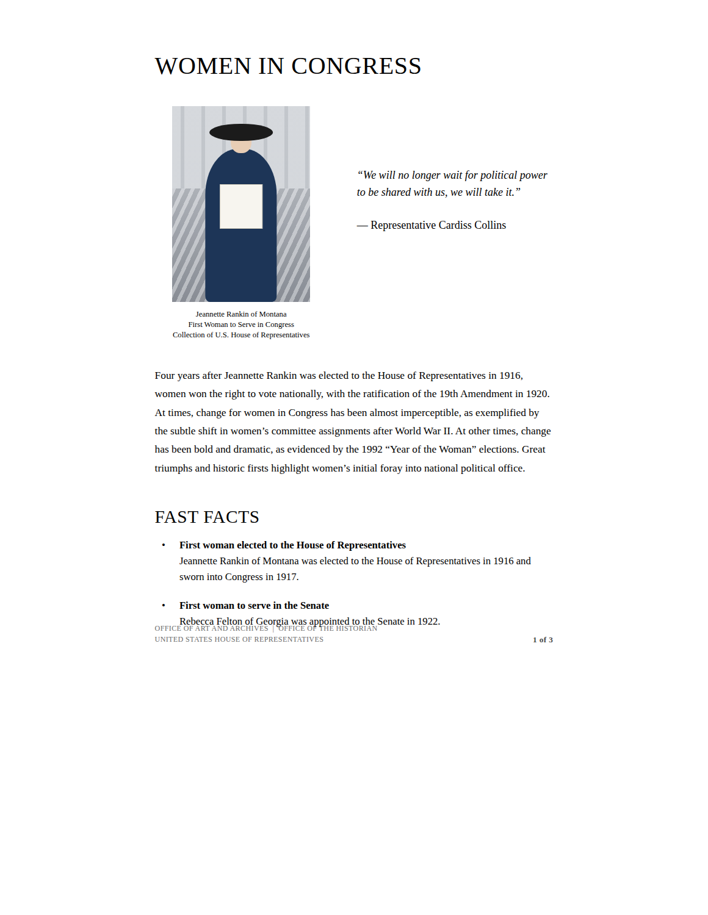WOMEN IN CONGRESS
Jeannette Rankin of Montana
First Woman to Serve in Congress
Collection of U.S. House of Representatives
“We will no longer wait for political power to be shared with us, we will take it.”
— Representative Cardiss Collins
Four years after Jeannette Rankin was elected to the House of Representatives in 1916, women won the right to vote nationally, with the ratification of the 19th Amendment in 1920. At times, change for women in Congress has been almost imperceptible, as exemplified by the subtle shift in women’s committee assignments after World War II. At other times, change has been bold and dramatic, as evidenced by the 1992 “Year of the Woman” elections. Great triumphs and historic firsts highlight women’s initial foray into national political office.
FAST FACTS
First woman elected to the House of Representatives
Jeannette Rankin of Montana was elected to the House of Representatives in 1916 and sworn into Congress in 1917.
First woman to serve in the Senate
Rebecca Felton of Georgia was appointed to the Senate in 1922.
OFFICE OF ART AND ARCHIVES | OFFICE OF THE HISTORIAN
UNITED STATES HOUSE OF REPRESENTATIVES
1 of 3